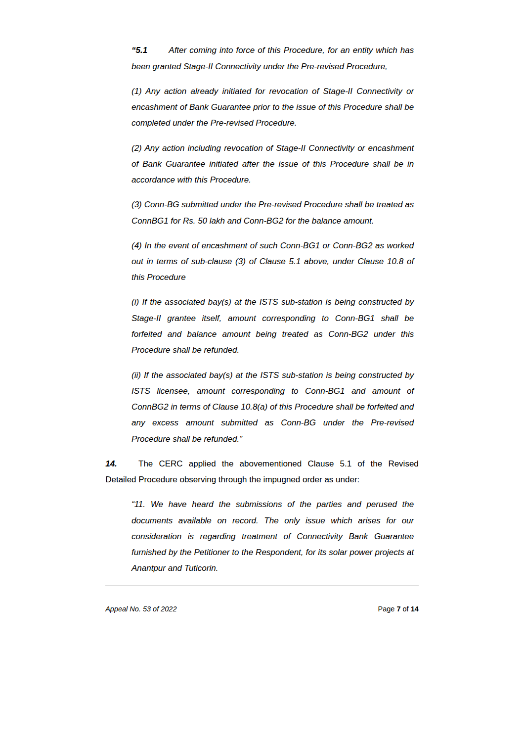“5.1 After coming into force of this Procedure, for an entity which has been granted Stage-II Connectivity under the Pre-revised Procedure,
(1) Any action already initiated for revocation of Stage-II Connectivity or encashment of Bank Guarantee prior to the issue of this Procedure shall be completed under the Pre-revised Procedure.
(2) Any action including revocation of Stage-II Connectivity or encashment of Bank Guarantee initiated after the issue of this Procedure shall be in accordance with this Procedure.
(3) Conn-BG submitted under the Pre-revised Procedure shall be treated as ConnBG1 for Rs. 50 lakh and Conn-BG2 for the balance amount.
(4) In the event of encashment of such Conn-BG1 or Conn-BG2 as worked out in terms of sub-clause (3) of Clause 5.1 above, under Clause 10.8 of this Procedure
(i) If the associated bay(s) at the ISTS sub-station is being constructed by Stage-II grantee itself, amount corresponding to Conn-BG1 shall be forfeited and balance amount being treated as Conn-BG2 under this Procedure shall be refunded.
(ii) If the associated bay(s) at the ISTS sub-station is being constructed by ISTS licensee, amount corresponding to Conn-BG1 and amount of ConnBG2 in terms of Clause 10.8(a) of this Procedure shall be forfeited and any excess amount submitted as Conn-BG under the Pre-revised Procedure shall be refunded.”
14. The CERC applied the abovementioned Clause 5.1 of the Revised Detailed Procedure observing through the impugned order as under:
“11. We have heard the submissions of the parties and perused the documents available on record. The only issue which arises for our consideration is regarding treatment of Connectivity Bank Guarantee furnished by the Petitioner to the Respondent, for its solar power projects at Anantpur and Tuticorin.
Appeal No. 53 of 2022
Page 7 of 14